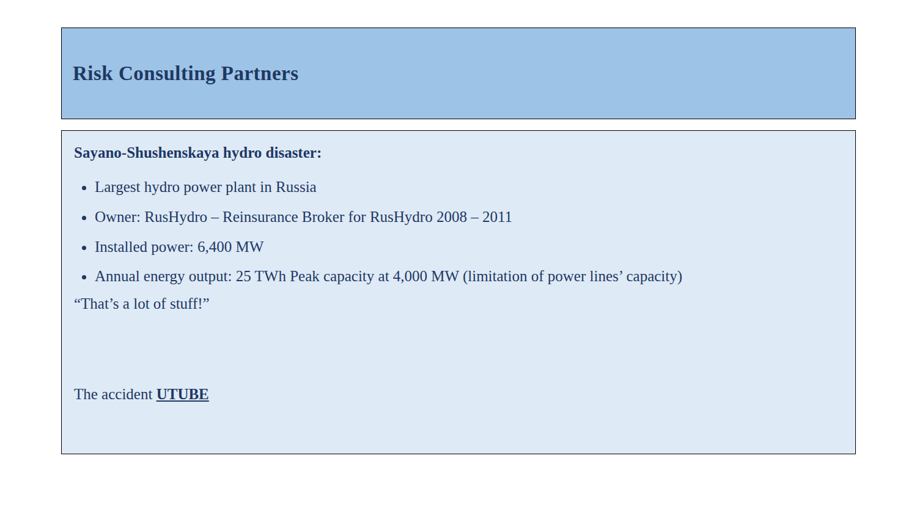Risk Consulting Partners
Sayano-Shushenskaya hydro disaster:
Largest hydro power plant in Russia
Owner: RusHydro – Reinsurance Broker for RusHydro 2008 – 2011
Installed power: 6,400 MW
Annual energy output: 25 TWh Peak capacity at 4,000 MW (limitation of power lines’ capacity)
“That’s a lot of stuff!”
The accident UTUBE